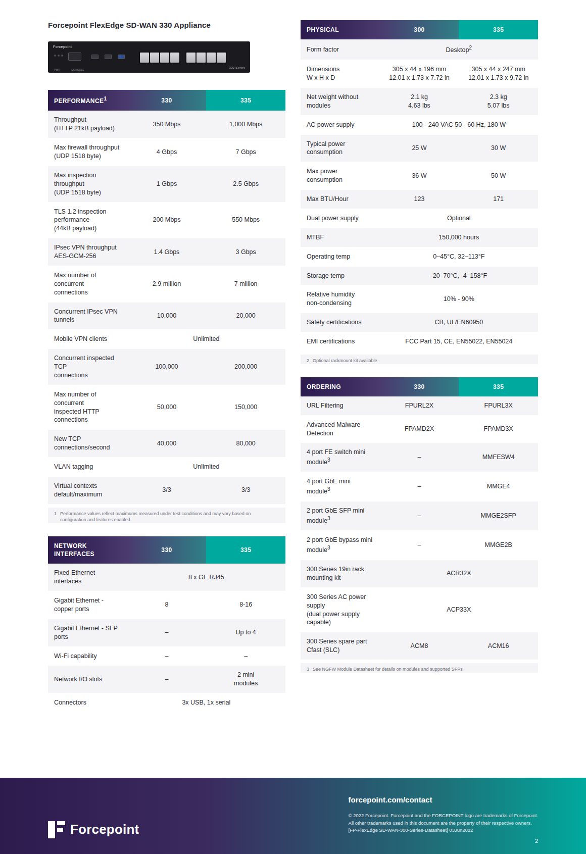Forcepoint FlexEdge SD-WAN 330 Appliance
Forcepoint
PWR CONSOLE
330 Series
Performance
| PERFORMANCE 1 | 330 | 335 |
| --- | --- | --- |
| Throughput (HTTP 21kB payload) | 350 Mbps | 1,000 Mbps |
| Max firewall throughput (UDP 1518 byte) | 4 Gbps | 7 Gbps |
| Max inspection throughput (UDP 1518 byte) | 1 Gbps | 2.5 Gbps |
| TLS 1.2 inspection performance (44kB payload) | 200 Mbps | 550 Mbps |
| IPsec VPN throughput AES-GCM-256 | 1.4 Gbps | 3 Gbps |
| Max number of concurrent connections | 2.9 million | 7 million |
| Concurrent IPsec VPN tunnels | 10,000 | 20,000 |
| Mobile VPN clients | Unlimited |
| Concurrent inspected TCP connections | 100,000 | 200,000 |
| Max number of concurrent inspected HTTP connections | 50,000 | 150,000 |
| New TCP connections/second | 40,000 | 80,000 |
| VLAN tagging | Unlimited |
| Virtual contexts default/maximum | 3/3 | 3/3 |
1 Performance values reflect maximums measured under test conditions and may vary based onconfiguration and features enabled
Network Interfaces
| NETWORK INTERFACES | 330 | 335 |
| --- | --- | --- |
| Fixed Ethernet interfaces | 8 x GE RJ45 |
| Gigabit Ethernet - copper ports | 8 | 8-16 |
| Gigabit Ethernet - SFP ports | – | Up to 4 |
| Wi-Fi capability | – | – |
| Network I/O slots | – | 2 mini modules |
| Connectors | 3x USB, 1x serial |
Physical
| PHYSICAL | 300 | 335 |
| --- | --- | --- |
| Form factor | Desktop 2 |
| Dimensions W x H x D | 305 x 44 x 196 mm 12.01 x 1.73 x 7.72 in | 305 x 44 x 247 mm 12.01 x 1.73 x 9.72 in |
| Net weight without modules | 2.1 kg 4.63 lbs | 2.3 kg 5.07 lbs |
| AC power supply | 100 - 240 VAC 50 - 60 Hz, 180 W |
| Typical power consumption | 25 W | 30 W |
| Max power consumption | 36 W | 50 W |
| Max BTU/Hour | 123 | 171 |
| Dual power supply | Optional |
| MTBF | 150,000 hours |
| Operating temp | 0–45°C, 32–113°F |
| Storage temp | -20–70°C, -4–158°F |
| Relative humidity non-condensing | 10% - 90% |
| Safety certifications | CB, UL/EN60950 |
| EMI certifications | FCC Part 15, CE, EN55022, EN55024 |
2 Optional rackmount kit available
Ordering
| ORDERING | 330 | 335 |
| --- | --- | --- |
| URL Filtering | FPURL2X | FPURL3X |
| Advanced Malware Detection | FPAMD2X | FPAMD3X |
| 4 port FE switch mini module 3 | – | MMFESW4 |
| 4 port GbE mini module 3 | – | MMGE4 |
| 2 port GbE SFP mini module 3 | – | MMGE2SFP |
| 2 port GbE bypass mini module 3 | – | MMGE2B |
| 300 Series 19in rack mounting kit | ACR32X |
| 300 Series AC power supply (dual power supply capable) | ACP33X |
| 300 Series spare part Cfast (SLC) | ACM8 | ACM16 |
3 See NGFW Module Datasheet for details on modules and supported SFPs
Forcepoint
forcepoint.com/contact
© 2022 Forcepoint. Forcepoint and the FORCEPOINT logo are trademarks of Forcepoint.
All other trademarks used in this document are the property of their respective owners.
[FP-FlexEdge SD-WAN-300-Series-Datasheet] 03Jun2022
2